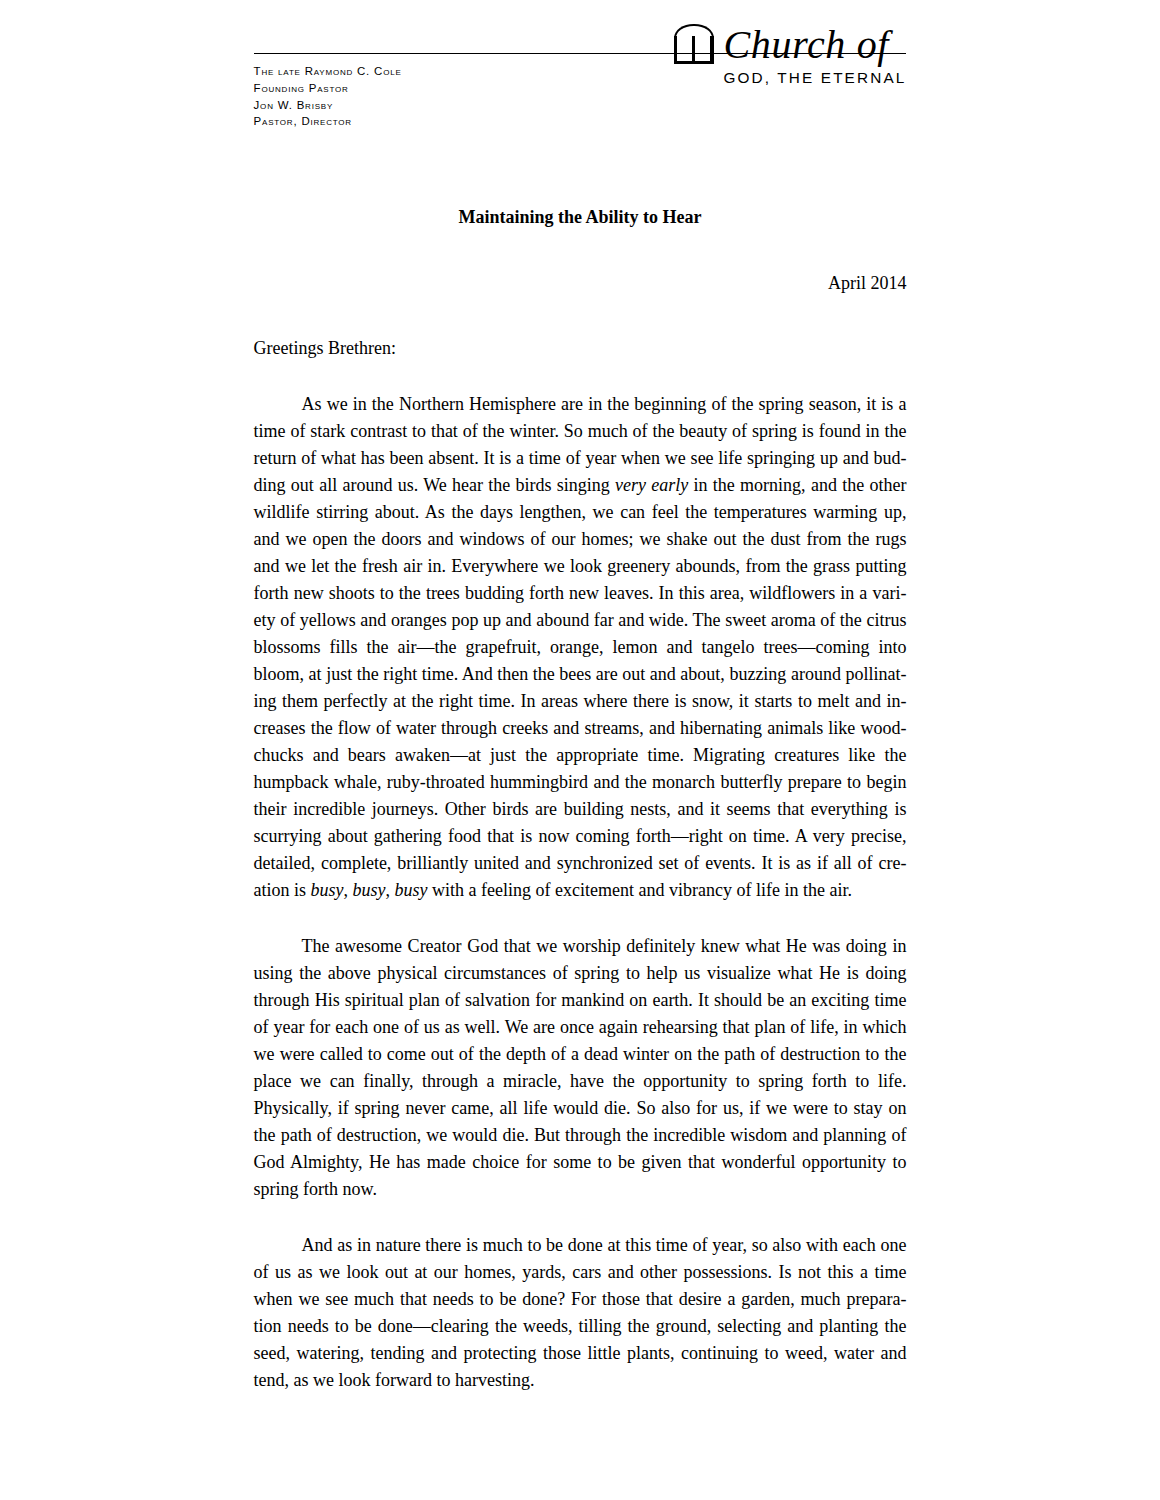Church of
GOD, THE ETERNAL
The late Raymond C. Cole
Founding Pastor
Jon W. Brisby
Pastor, Director
Maintaining the Ability to Hear
April 2014
Greetings Brethren:
As we in the Northern Hemisphere are in the beginning of the spring season, it is a time of stark contrast to that of the winter. So much of the beauty of spring is found in the return of what has been absent. It is a time of year when we see life springing up and budding out all around us. We hear the birds singing very early in the morning, and the other wildlife stirring about. As the days lengthen, we can feel the temperatures warming up, and we open the doors and windows of our homes; we shake out the dust from the rugs and we let the fresh air in. Everywhere we look greenery abounds, from the grass putting forth new shoots to the trees budding forth new leaves. In this area, wildflowers in a variety of yellows and oranges pop up and abound far and wide. The sweet aroma of the citrus blossoms fills the air—the grapefruit, orange, lemon and tangelo trees—coming into bloom, at just the right time. And then the bees are out and about, buzzing around pollinating them perfectly at the right time. In areas where there is snow, it starts to melt and increases the flow of water through creeks and streams, and hibernating animals like woodchucks and bears awaken—at just the appropriate time. Migrating creatures like the humpback whale, ruby-throated hummingbird and the monarch butterfly prepare to begin their incredible journeys. Other birds are building nests, and it seems that everything is scurrying about gathering food that is now coming forth—right on time. A very precise, detailed, complete, brilliantly united and synchronized set of events. It is as if all of creation is busy, busy, busy with a feeling of excitement and vibrancy of life in the air.
The awesome Creator God that we worship definitely knew what He was doing in using the above physical circumstances of spring to help us visualize what He is doing through His spiritual plan of salvation for mankind on earth. It should be an exciting time of year for each one of us as well. We are once again rehearsing that plan of life, in which we were called to come out of the depth of a dead winter on the path of destruction to the place we can finally, through a miracle, have the opportunity to spring forth to life. Physically, if spring never came, all life would die. So also for us, if we were to stay on the path of destruction, we would die. But through the incredible wisdom and planning of God Almighty, He has made choice for some to be given that wonderful opportunity to spring forth now.
And as in nature there is much to be done at this time of year, so also with each one of us as we look out at our homes, yards, cars and other possessions. Is not this a time when we see much that needs to be done? For those that desire a garden, much preparation needs to be done—clearing the weeds, tilling the ground, selecting and planting the seed, watering, tending and protecting those little plants, continuing to weed, water and tend, as we look forward to harvesting.